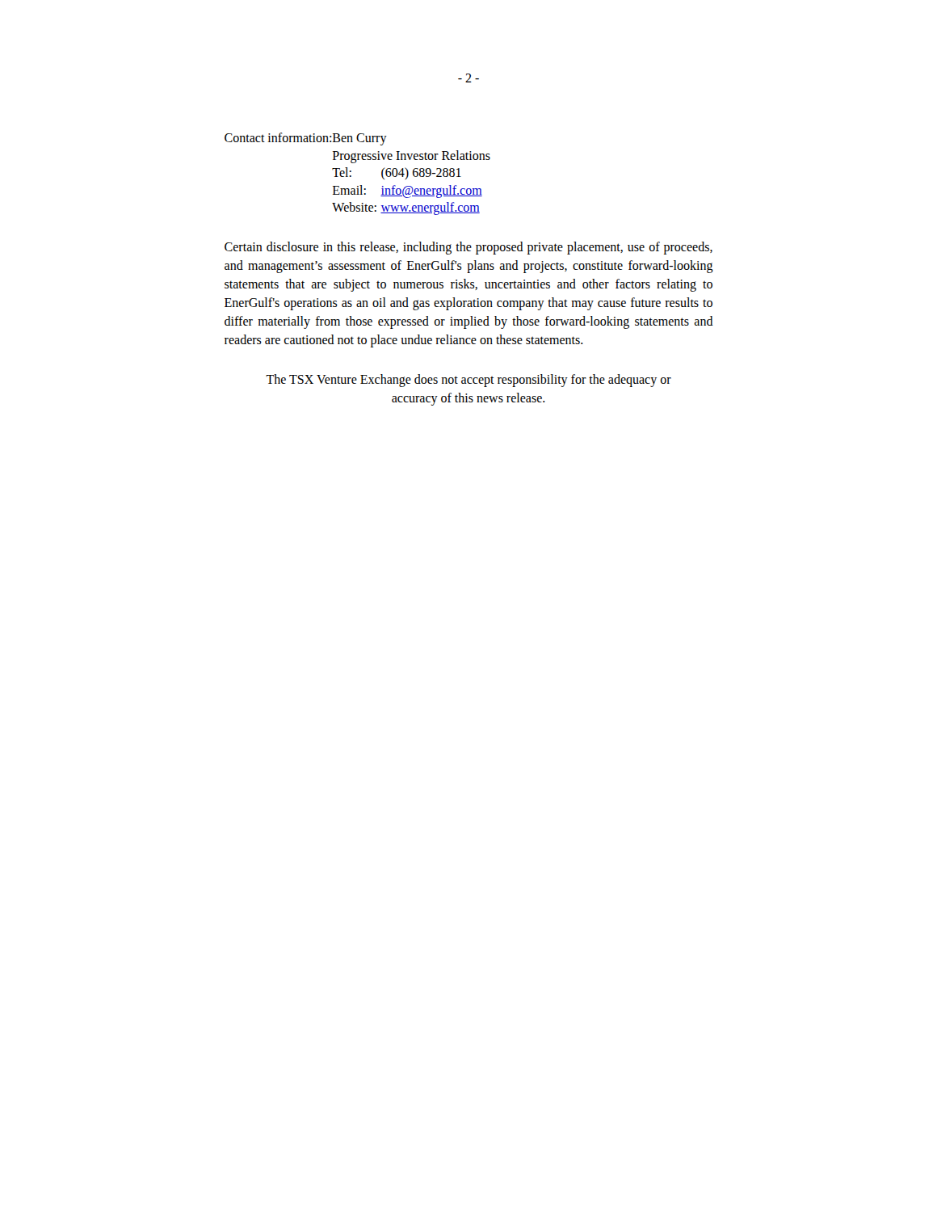- 2 -
| Contact information: | Ben Curry |
| | Progressive Investor Relations |
| | Tel: | (604) 689-2881 |
| | Email: | info@energulf.com |
| | Website: | www.energulf.com |
Certain disclosure in this release, including the proposed private placement, use of proceeds, and management’s assessment of EnerGulf's plans and projects, constitute forward-looking statements that are subject to numerous risks, uncertainties and other factors relating to EnerGulf's operations as an oil and gas exploration company that may cause future results to differ materially from those expressed or implied by those forward-looking statements and readers are cautioned not to place undue reliance on these statements.
The TSX Venture Exchange does not accept responsibility for the adequacy or accuracy of this news release.